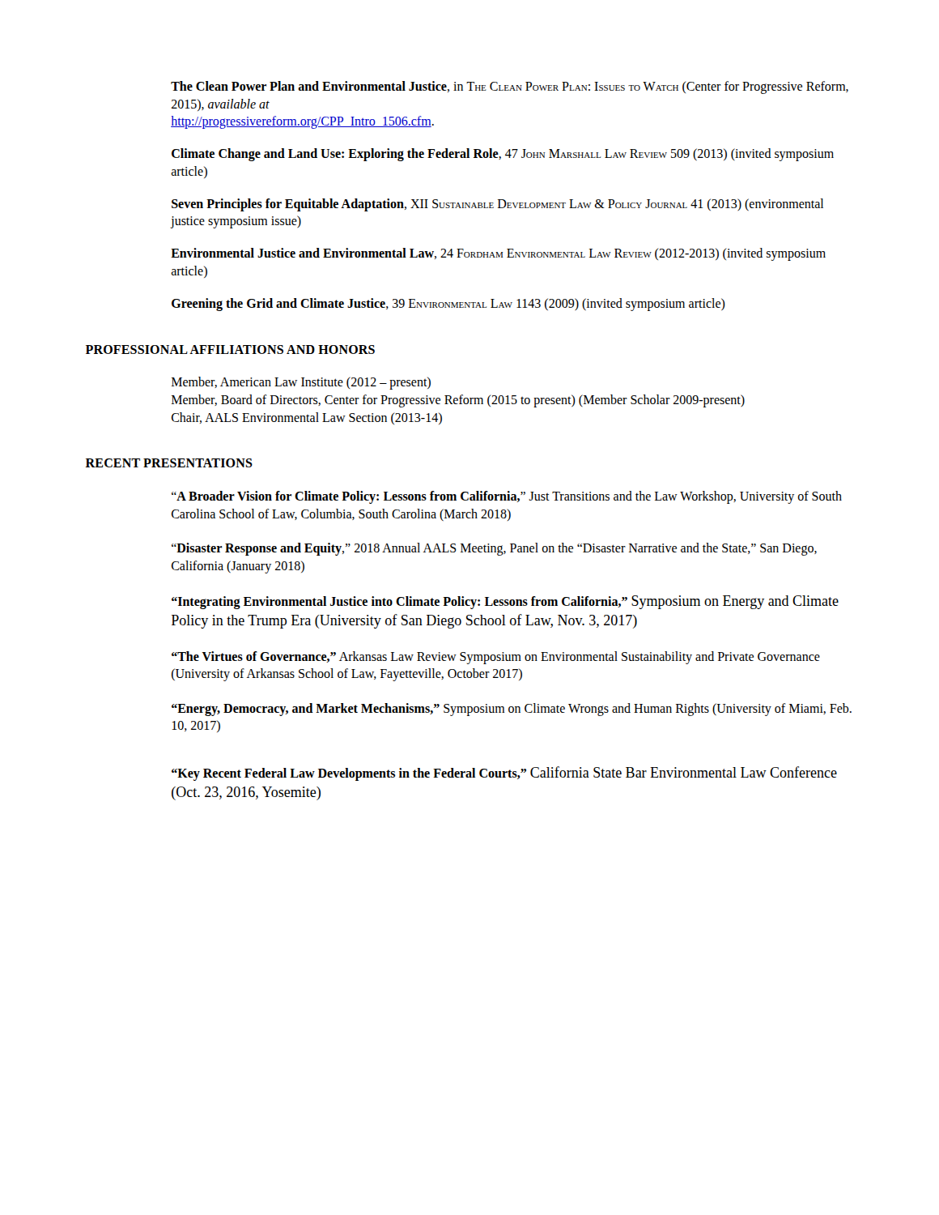The Clean Power Plan and Environmental Justice, in The Clean Power Plan: Issues to Watch (Center for Progressive Reform, 2015), available at
http://progressivereform.org/CPP_Intro_1506.cfm.
Climate Change and Land Use: Exploring the Federal Role, 47 John Marshall Law Review 509 (2013) (invited symposium article)
Seven Principles for Equitable Adaptation, XII Sustainable Development Law & Policy Journal 41 (2013) (environmental justice symposium issue)
Environmental Justice and Environmental Law, 24 Fordham Environmental Law Review (2012-2013) (invited symposium article)
Greening the Grid and Climate Justice, 39 Environmental Law 1143 (2009) (invited symposium article)
Professional Affiliations and Honors
Member, American Law Institute (2012 – present)
Member, Board of Directors, Center for Progressive Reform (2015 to present) (Member Scholar 2009-present)
Chair, AALS Environmental Law Section (2013-14)
Recent Presentations
“A Broader Vision for Climate Policy: Lessons from California,” Just Transitions and the Law Workshop, University of South Carolina School of Law, Columbia, South Carolina (March 2018)
“Disaster Response and Equity,” 2018 Annual AALS Meeting, Panel on the “Disaster Narrative and the State,” San Diego, California (January 2018)
“Integrating Environmental Justice into Climate Policy: Lessons from California,” Symposium on Energy and Climate Policy in the Trump Era (University of San Diego School of Law, Nov. 3, 2017)
“The Virtues of Governance,” Arkansas Law Review Symposium on Environmental Sustainability and Private Governance (University of Arkansas School of Law, Fayetteville, October 2017)
“Energy, Democracy, and Market Mechanisms,” Symposium on Climate Wrongs and Human Rights (University of Miami, Feb. 10, 2017)
“Key Recent Federal Law Developments in the Federal Courts,” California State Bar Environmental Law Conference (Oct. 23, 2016, Yosemite)